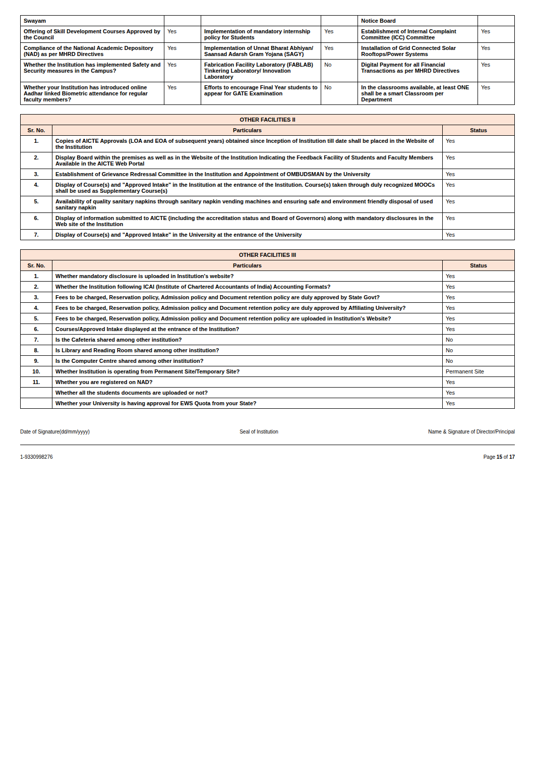| Swayam | | | | Notice Board | |
| Offering of Skill Development Courses Approved by the Council | Yes | Implementation of mandatory internship policy for Students | Yes | Establishment of Internal Complaint Committee (ICC) Committee | Yes |
| Compliance of the National Academic Depository (NAD) as per MHRD Directives | Yes | Implementation of Unnat Bharat Abhiyan/ Saansad Adarsh Gram Yojana (SAGY) | Yes | Installation of Grid Connected Solar Rooftops/Power Systems | Yes |
| Whether the Institution has implemented Safety and Security measures in the Campus? | Yes | Fabrication Facility Laboratory (FABLAB) Tinkering Laboratory/ Innovation Laboratory | No | Digital Payment for all Financial Transactions as per MHRD Directives | Yes |
| Whether your Institution has introduced online Aadhar linked Biometric attendance for regular faculty members? | Yes | Efforts to encourage Final Year students to appear for GATE Examination | No | In the classrooms available, at least ONE shall be a smart Classroom per Department | Yes |
| OTHER FACILITIES II |
| Sr. No. | Particulars | Status |
| 1. | Copies of AICTE Approvals (LOA and EOA of subsequent years) obtained since Inception of Institution till date shall be placed in the Website of the Institution | Yes |
| 2. | Display Board within the premises as well as in the Website of the Institution Indicating the Feedback Facility of Students and Faculty Members Available in the AICTE Web Portal | Yes |
| 3. | Establishment of Grievance Redressal Committee in the Institution and Appointment of OMBUDSMAN by the University | Yes |
| 4. | Display of Course(s) and "Approved Intake" in the Institution at the entrance of the Institution. Course(s) taken through duly recognized MOOCs shall be used as Supplementary Course(s) | Yes |
| 5. | Availability of quality sanitary napkins through sanitary napkin vending machines and ensuring safe and environment friendly disposal of used sanitary napkin | Yes |
| 6. | Display of information submitted to AICTE (including the accreditation status and Board of Governors) along with mandatory disclosures in the Web site of the Institution | Yes |
| 7. | Display of Course(s) and "Approved Intake" in the University at the entrance of the University | Yes |
| OTHER FACILITIES III |
| Sr. No. | Particulars | Status |
| 1. | Whether mandatory disclosure is uploaded in Institution's website? | Yes |
| 2. | Whether the Institution following ICAI (Institute of Chartered Accountants of India) Accounting Formats? | Yes |
| 3. | Fees to be charged, Reservation policy, Admission policy and Document retention policy are duly approved by State Govt? | Yes |
| 4. | Fees to be charged, Reservation policy, Admission policy and Document retention policy are duly approved by Affiliating University? | Yes |
| 5. | Fees to be charged, Reservation policy, Admission policy and Document retention policy are uploaded in Institution's Website? | Yes |
| 6. | Courses/Approved Intake displayed at the entrance of the Institution? | Yes |
| 7. | Is the Cafeteria shared among other institution? | No |
| 8. | Is Library and Reading Room shared among other institution? | No |
| 9. | Is the Computer Centre shared among other institution? | No |
| 10. | Whether Institution is operating from Permanent Site/Temporary Site? | Permanent Site |
| 11. | Whether you are registered on NAD? | Yes |
| | Whether all the students documents are uploaded or not? | Yes |
| | Whether your University is having approval for EWS Quota from your State? | Yes |
Date of Signature(dd/mm/yyyy) Seal of Institution Name & Signature of Director/Principal
1-9330998276 Page 15 of 17